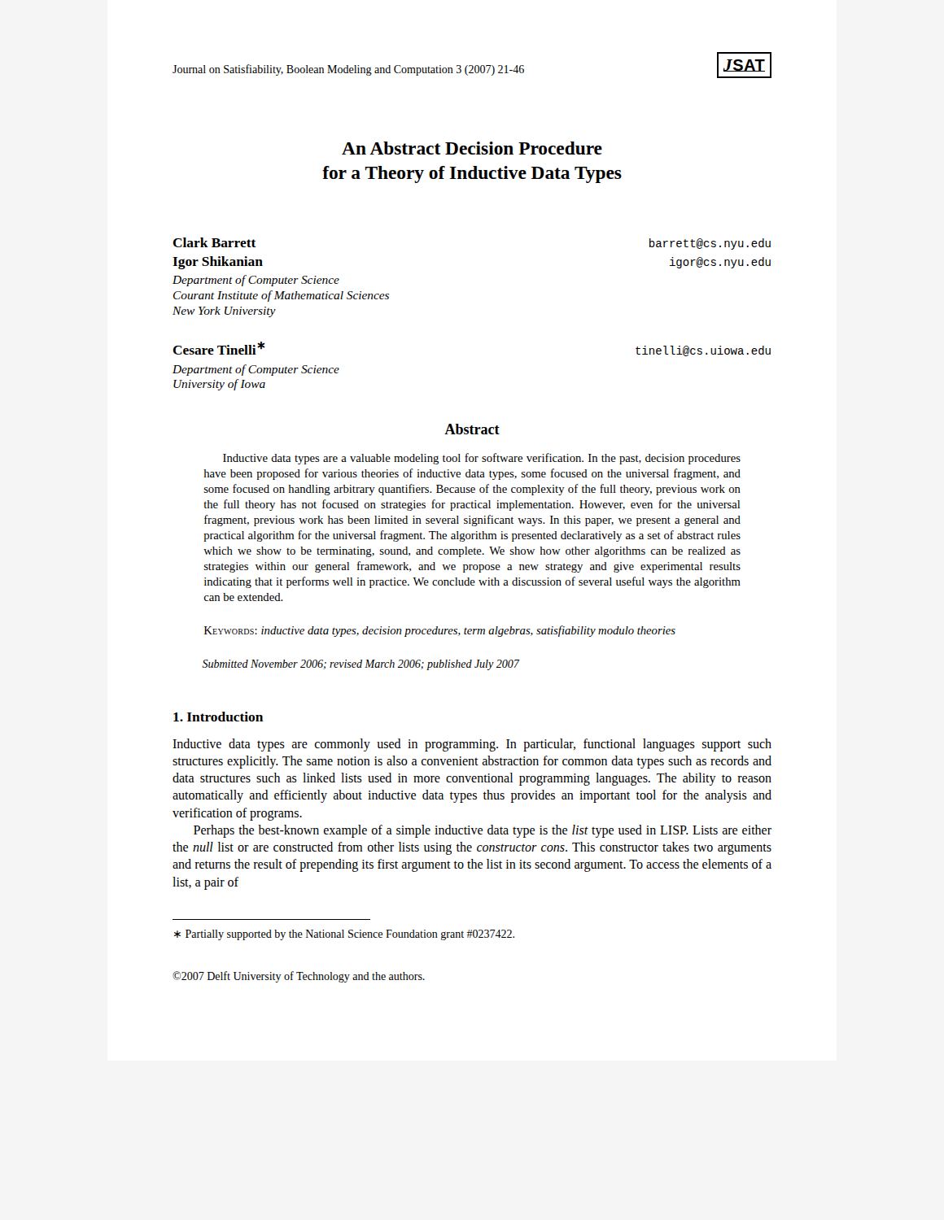Journal on Satisfiability, Boolean Modeling and Computation 3 (2007) 21-46
JSAT
An Abstract Decision Procedure
for a Theory of Inductive Data Types
Clark Barrett barrett@cs.nyu.edu
Igor Shikanian igor@cs.nyu.edu
Department of Computer Science
Courant Institute of Mathematical Sciences
New York University
Cesare Tinelli∗ tinelli@cs.uiowa.edu
Department of Computer Science
University of Iowa
Abstract
Inductive data types are a valuable modeling tool for software verification. In the past, decision procedures have been proposed for various theories of inductive data types, some focused on the universal fragment, and some focused on handling arbitrary quantifiers. Because of the complexity of the full theory, previous work on the full theory has not focused on strategies for practical implementation. However, even for the universal fragment, previous work has been limited in several significant ways. In this paper, we present a general and practical algorithm for the universal fragment. The algorithm is presented declaratively as a set of abstract rules which we show to be terminating, sound, and complete. We show how other algorithms can be realized as strategies within our general framework, and we propose a new strategy and give experimental results indicating that it performs well in practice. We conclude with a discussion of several useful ways the algorithm can be extended.
Keywords: inductive data types, decision procedures, term algebras, satisfiability modulo theories
Submitted November 2006; revised March 2006; published July 2007
1. Introduction
Inductive data types are commonly used in programming. In particular, functional languages support such structures explicitly. The same notion is also a convenient abstraction for common data types such as records and data structures such as linked lists used in more conventional programming languages. The ability to reason automatically and efficiently about inductive data types thus provides an important tool for the analysis and verification of programs.
Perhaps the best-known example of a simple inductive data type is the list type used in LISP. Lists are either the null list or are constructed from other lists using the constructor cons. This constructor takes two arguments and returns the result of prepending its first argument to the list in its second argument. To access the elements of a list, a pair of
∗ Partially supported by the National Science Foundation grant #0237422.
©2007 Delft University of Technology and the authors.